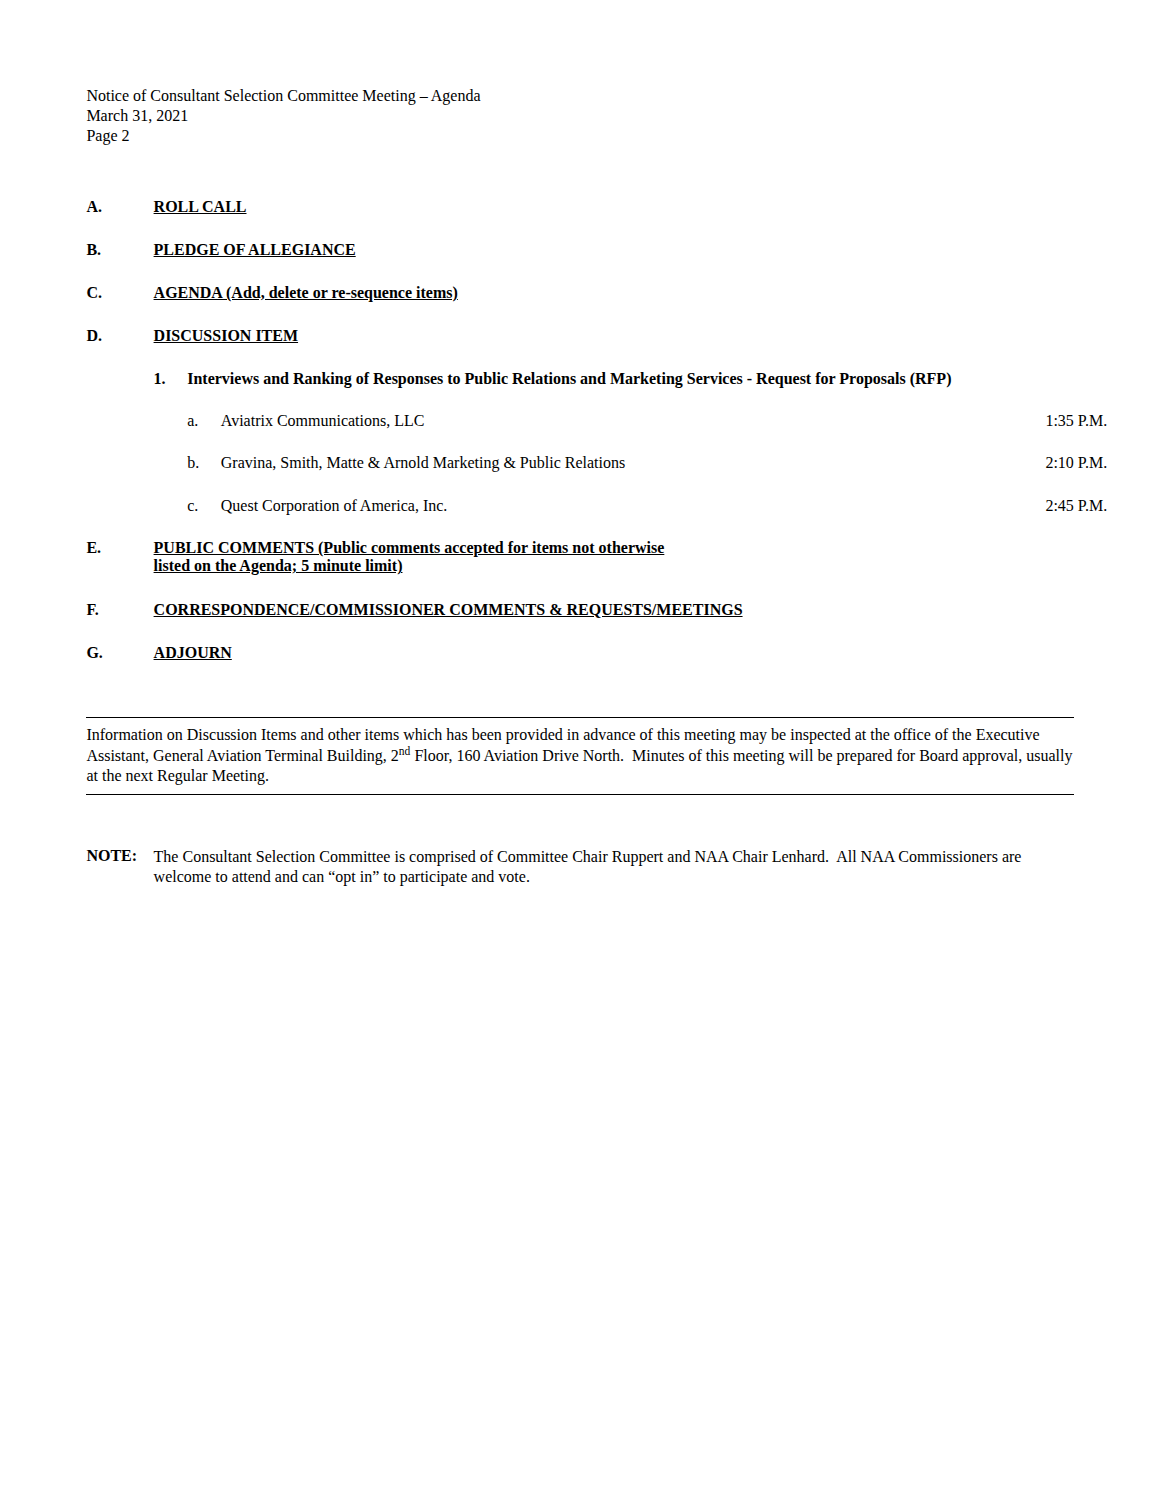Notice of Consultant Selection Committee Meeting – Agenda
March 31, 2021
Page 2
| A. | ROLL CALL |
| B. | PLEDGE OF ALLEGIANCE |
| C. | AGENDA (Add, delete or re-sequence items) |
| D. | DISCUSSION ITEM |
| 1. | Interviews and Ranking of Responses to Public Relations and Marketing Services - Request for Proposals (RFP) |
| a. | Aviatrix Communications, LLC | 1:35 P.M. |
| b. | Gravina, Smith, Matte & Arnold Marketing & Public Relations | 2:10 P.M. |
| c. | Quest Corporation of America, Inc. | 2:45 P.M. |
| E. | PUBLIC COMMENTS (Public comments accepted for items not otherwise listed on the Agenda; 5 minute limit) |
| F. | CORRESPONDENCE/COMMISSIONER COMMENTS & REQUESTS/MEETINGS |
| G. | ADJOURN |
Information on Discussion Items and other items which has been provided in advance of this meeting may be inspected at the office of the Executive Assistant, General Aviation Terminal Building, 2nd Floor, 160 Aviation Drive North. Minutes of this meeting will be prepared for Board approval, usually at the next Regular Meeting.
| NOTE: | The Consultant Selection Committee is comprised of Committee Chair Ruppert and NAA Chair Lenhard. All NAA Commissioners are welcome to attend and can “opt in” to participate and vote. |